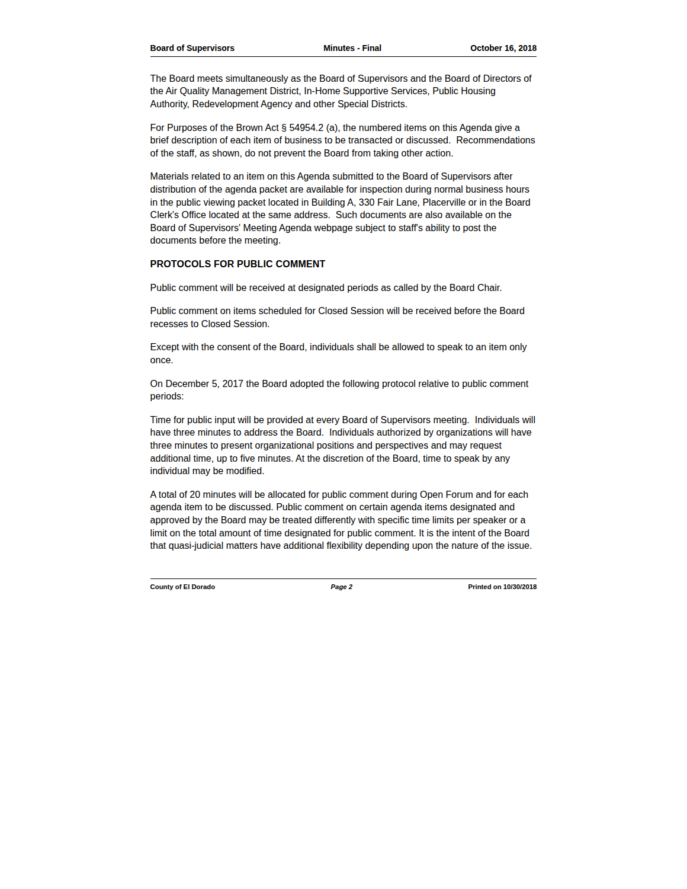Board of Supervisors
Minutes - Final
October 16, 2018
The Board meets simultaneously as the Board of Supervisors and the Board of Directors of the Air Quality Management District, In-Home Supportive Services, Public Housing Authority, Redevelopment Agency and other Special Districts.
For Purposes of the Brown Act § 54954.2 (a), the numbered items on this Agenda give a brief description of each item of business to be transacted or discussed. Recommendations of the staff, as shown, do not prevent the Board from taking other action.
Materials related to an item on this Agenda submitted to the Board of Supervisors after distribution of the agenda packet are available for inspection during normal business hours in the public viewing packet located in Building A, 330 Fair Lane, Placerville or in the Board Clerk's Office located at the same address. Such documents are also available on the Board of Supervisors' Meeting Agenda webpage subject to staff's ability to post the documents before the meeting.
PROTOCOLS FOR PUBLIC COMMENT
Public comment will be received at designated periods as called by the Board Chair.
Public comment on items scheduled for Closed Session will be received before the Board recesses to Closed Session.
Except with the consent of the Board, individuals shall be allowed to speak to an item only once.
On December 5, 2017 the Board adopted the following protocol relative to public comment periods:
Time for public input will be provided at every Board of Supervisors meeting. Individuals will have three minutes to address the Board. Individuals authorized by organizations will have three minutes to present organizational positions and perspectives and may request additional time, up to five minutes. At the discretion of the Board, time to speak by any individual may be modified.
A total of 20 minutes will be allocated for public comment during Open Forum and for each agenda item to be discussed. Public comment on certain agenda items designated and approved by the Board may be treated differently with specific time limits per speaker or a limit on the total amount of time designated for public comment. It is the intent of the Board that quasi-judicial matters have additional flexibility depending upon the nature of the issue.
County of El Dorado
Page 2
Printed on 10/30/2018